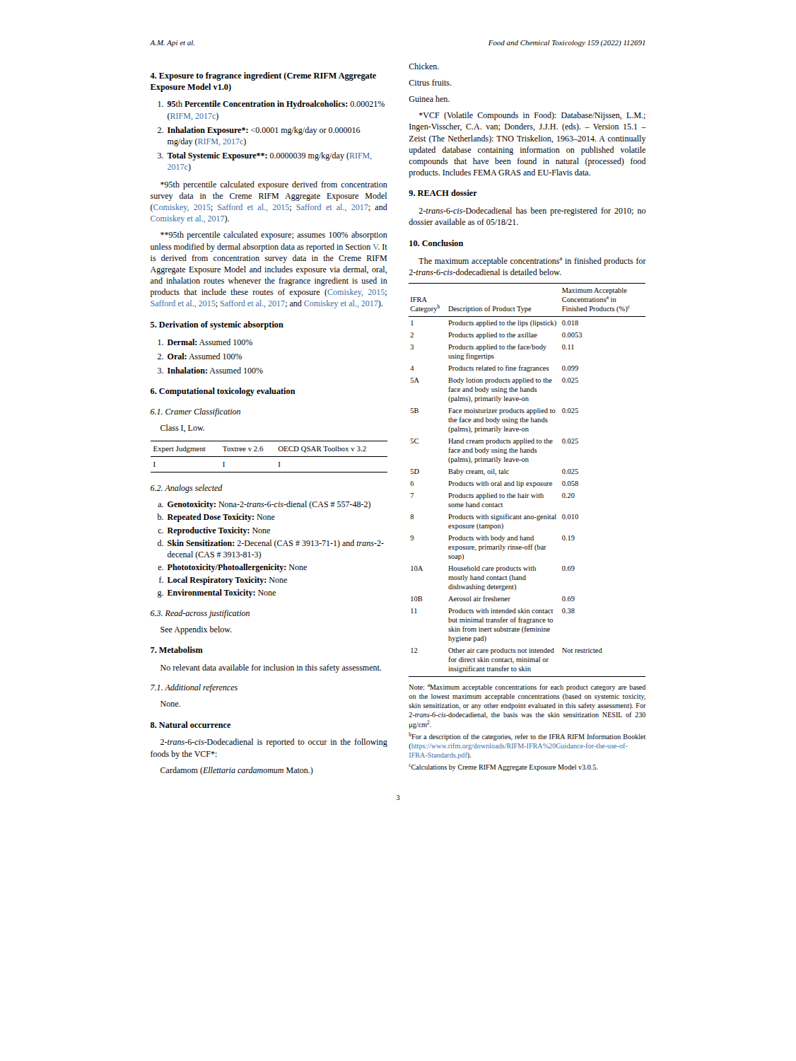A.M. Api et al.
Food and Chemical Toxicology 159 (2022) 112691
4. Exposure to fragrance ingredient (Creme RIFM Aggregate Exposure Model v1.0)
95th Percentile Concentration in Hydroalcoholics: 0.00021% (RIFM, 2017c)
Inhalation Exposure*: <0.0001 mg/kg/day or 0.000016 mg/day (RIFM, 2017c)
Total Systemic Exposure**: 0.0000039 mg/kg/day (RIFM, 2017c)
*95th percentile calculated exposure derived from concentration survey data in the Creme RIFM Aggregate Exposure Model (Comiskey, 2015; Safford et al., 2015; Safford et al., 2017; and Comiskey et al., 2017).
**95th percentile calculated exposure; assumes 100% absorption unless modified by dermal absorption data as reported in Section V. It is derived from concentration survey data in the Creme RIFM Aggregate Exposure Model and includes exposure via dermal, oral, and inhalation routes whenever the fragrance ingredient is used in products that include these routes of exposure (Comiskey, 2015; Safford et al., 2015; Safford et al., 2017; and Comiskey et al., 2017).
5. Derivation of systemic absorption
Dermal: Assumed 100%
Oral: Assumed 100%
Inhalation: Assumed 100%
6. Computational toxicology evaluation
6.1. Cramer Classification
Class I, Low.
| Expert Judgment | Toxtree v 2.6 | OECD QSAR Toolbox v 3.2 |
| --- | --- | --- |
| I | I | I |
6.2. Analogs selected
Genotoxicity: Nona-2-trans-6-cis-dienal (CAS # 557-48-2)
Repeated Dose Toxicity: None
Reproductive Toxicity: None
Skin Sensitization: 2-Decenal (CAS # 3913-71-1) and trans-2-decenal (CAS # 3913-81-3)
Phototoxicity/Photoallergenicity: None
Local Respiratory Toxicity: None
Environmental Toxicity: None
6.3. Read-across justification
See Appendix below.
7. Metabolism
No relevant data available for inclusion in this safety assessment.
7.1. Additional references
None.
8. Natural occurrence
2-trans-6-cis-Dodecadienal is reported to occur in the following foods by the VCF*:
Cardamom (Ellettaria cardamomum Maton.)
Chicken.
Citrus fruits.
Guinea hen.
*VCF (Volatile Compounds in Food): Database/Nijssen, L.M.; Ingen-Visscher, C.A. van; Donders, J.J.H. (eds). – Version 15.1 – Zeist (The Netherlands): TNO Triskelion, 1963–2014. A continually updated database containing information on published volatile compounds that have been found in natural (processed) food products. Includes FEMA GRAS and EU-Flavis data.
9. REACH dossier
2-trans-6-cis-Dodecadienal has been pre-registered for 2010; no dossier available as of 05/18/21.
10. Conclusion
The maximum acceptable concentrationsa in finished products for 2-trans-6-cis-dodecadienal is detailed below.
| IFRA Category b | Description of Product Type | Maximum Acceptable Concentrations a in Finished Products (%) c |
| --- | --- | --- |
| 1 | Products applied to the lips (lipstick) | 0.018 |
| 2 | Products applied to the axillae | 0.0053 |
| 3 | Products applied to the face/body using fingertips | 0.11 |
| 4 | Products related to fine fragrances | 0.099 |
| 5A | Body lotion products applied to the face and body using the hands (palms), primarily leave-on | 0.025 |
| 5B | Face moisturizer products applied to the face and body using the hands (palms), primarily leave-on | 0.025 |
| 5C | Hand cream products applied to the face and body using the hands (palms), primarily leave-on | 0.025 |
| 5D | Baby cream, oil, talc | 0.025 |
| 6 | Products with oral and lip exposure | 0.058 |
| 7 | Products applied to the hair with some hand contact | 0.20 |
| 8 | Products with significant ano-genital exposure (tampon) | 0.010 |
| 9 | Products with body and hand exposure, primarily rinse-off (bar soap) | 0.19 |
| 10A | Household care products with mostly hand contact (hand dishwashing detergent) | 0.69 |
| 10B | Aerosol air freshener | 0.69 |
| 11 | Products with intended skin contact but minimal transfer of fragrance to skin from inert substrate (feminine hygiene pad) | 0.38 |
| 12 | Other air care products not intended for direct skin contact, minimal or insignificant transfer to skin | Not restricted |
Note: aMaximum acceptable concentrations for each product category are based on the lowest maximum acceptable concentrations (based on systemic toxicity, skin sensitization, or any other endpoint evaluated in this safety assessment). For 2-trans-6-cis-dodecadienal, the basis was the skin sensitization NESIL of 230 μg/cm2.
bFor a description of the categories, refer to the IFRA RIFM Information Booklet (https://www.rifm.org/downloads/RIFM-IFRA%20Guidance-for-the-use-of-IFRA-Standards.pdf).
cCalculations by Creme RIFM Aggregate Exposure Model v3.0.5.
3